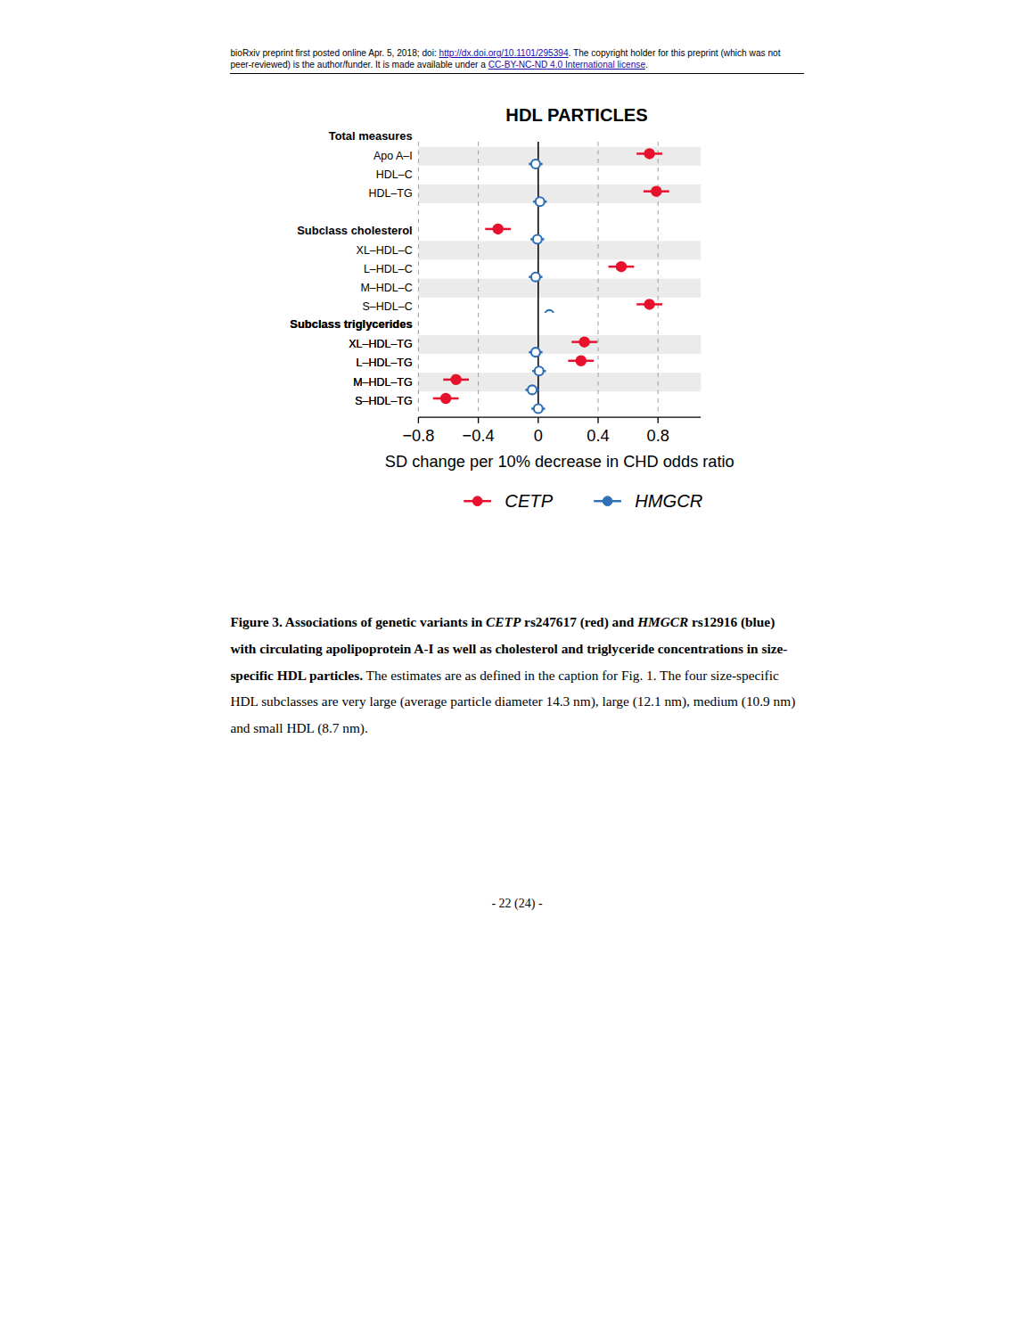bioRxiv preprint first posted online Apr. 5, 2018; doi: http://dx.doi.org/10.1101/295394. The copyright holder for this preprint (which was not peer-reviewed) is the author/funder. It is made available under a CC-BY-NC-ND 4.0 International license.
HDL PARTICLES forest plot HDL PARTICLES Plot geometry: x-axis: value -0.8 -> px 215 ; 0 -> px 355 ; 0.8 -> px 495 ... scale 175 px per 1.0 Actually use: x(v) = 355 + v*175 Axis ticks at -0.8,-0.4,0,0.4,0.8 -> 215, 285, 355, 425, 495 Total measures Subclass cholesterol Subclass triglycerides Apo A–I HDL–C HDL–TG XL–HDL–C L–HDL–C M–HDL–C S–HDL–C XL–HDL–TG L–HDL–TG M–HDL–TG S–HDL–TG Subclass triglycerides XL–HDL–TG L–HDL–TG M–HDL–TG S–HDL–TG −0.8 −0.4 0 0.4 0.8 SD change per 10% decrease in CHD odds ratio CETP HMGCR
Figure 3. Associations of genetic variants in CETP rs247617 (red) and HMGCR rs12916 (blue) with circulating apolipoprotein A-I as well as cholesterol and triglyceride concentrations in size-specific HDL particles. The estimates are as defined in the caption for Fig. 1. The four size-specific HDL subclasses are very large (average particle diameter 14.3 nm), large (12.1 nm), medium (10.9 nm) and small HDL (8.7 nm).
- 22 (24) -